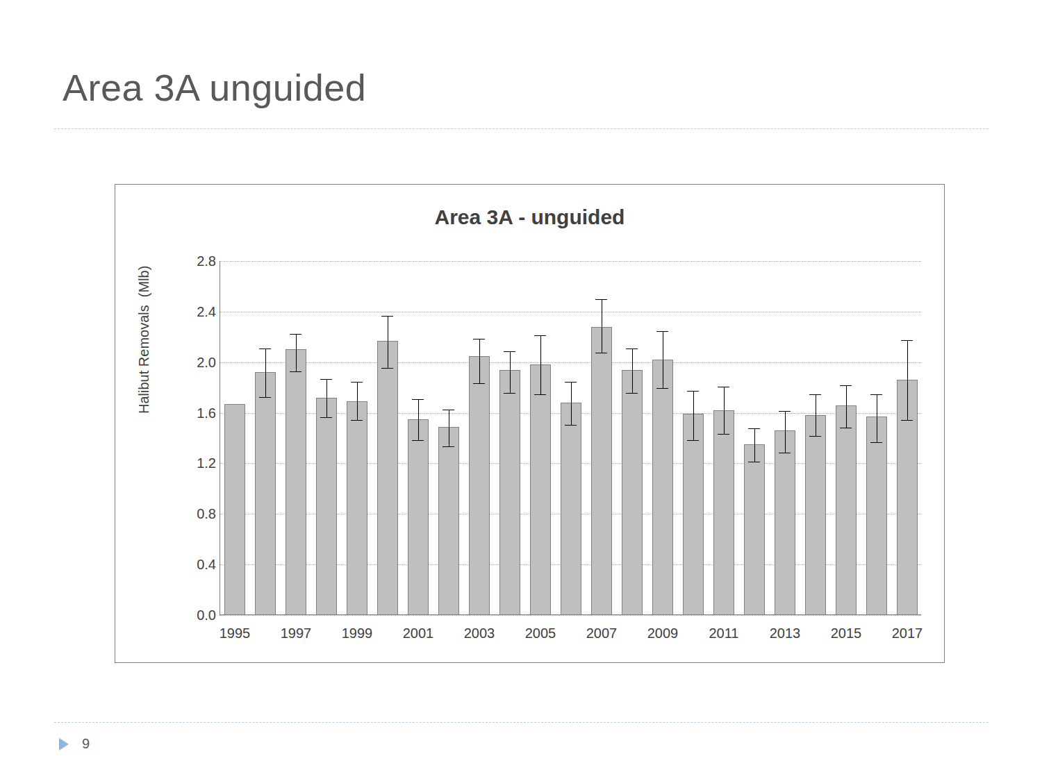Area 3A unguided
Area 3A - unguided
Halibut Removals (Mlb)
0.0
0.4
0.8
1.2
1.6
2.0
2.4
2.8
1995
1997
1999
2001
2003
2005
2007
2009
2011
2013
2015
2017
9